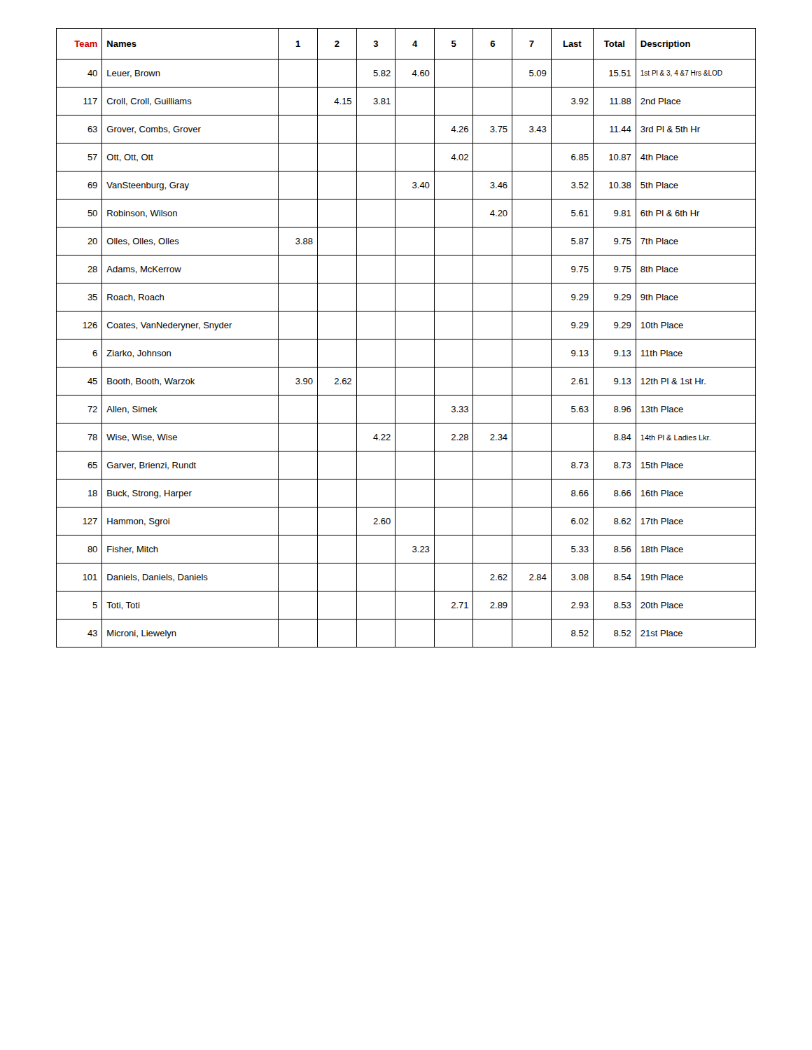| Team | Names | 1 | 2 | 3 | 4 | 5 | 6 | 7 | Last | Total | Description |
| --- | --- | --- | --- | --- | --- | --- | --- | --- | --- | --- | --- |
| 40 | Leuer, Brown | | | 5.82 | 4.60 | | | 5.09 | | 15.51 | 1st Pl & 3, 4 &7 Hrs &LOD |
| 117 | Croll, Croll, Guilliams | | 4.15 | 3.81 | | | | | 3.92 | 11.88 | 2nd Place |
| 63 | Grover, Combs, Grover | | | | | 4.26 | 3.75 | 3.43 | | 11.44 | 3rd Pl & 5th Hr |
| 57 | Ott, Ott, Ott | | | | | 4.02 | | | 6.85 | 10.87 | 4th Place |
| 69 | VanSteenburg, Gray | | | | 3.40 | | 3.46 | | 3.52 | 10.38 | 5th Place |
| 50 | Robinson, Wilson | | | | | | 4.20 | | 5.61 | 9.81 | 6th Pl & 6th Hr |
| 20 | Olles, Olles, Olles | 3.88 | | | | | | | 5.87 | 9.75 | 7th Place |
| 28 | Adams, McKerrow | | | | | | | | 9.75 | 9.75 | 8th Place |
| 35 | Roach, Roach | | | | | | | | 9.29 | 9.29 | 9th Place |
| 126 | Coates, VanNederyner, Snyder | | | | | | | | 9.29 | 9.29 | 10th Place |
| 6 | Ziarko, Johnson | | | | | | | | 9.13 | 9.13 | 11th Place |
| 45 | Booth, Booth, Warzok | 3.90 | 2.62 | | | | | | 2.61 | 9.13 | 12th Pl & 1st Hr. |
| 72 | Allen, Simek | | | | | 3.33 | | | 5.63 | 8.96 | 13th Place |
| 78 | Wise, Wise, Wise | | | 4.22 | | 2.28 | 2.34 | | | 8.84 | 14th Pl & Ladies Lkr. |
| 65 | Garver, Brienzi, Rundt | | | | | | | | 8.73 | 8.73 | 15th Place |
| 18 | Buck, Strong, Harper | | | | | | | | 8.66 | 8.66 | 16th Place |
| 127 | Hammon, Sgroi | | | 2.60 | | | | | 6.02 | 8.62 | 17th Place |
| 80 | Fisher, Mitch | | | | 3.23 | | | | 5.33 | 8.56 | 18th Place |
| 101 | Daniels, Daniels, Daniels | | | | | | 2.62 | 2.84 | 3.08 | 8.54 | 19th Place |
| 5 | Toti, Toti | | | | | 2.71 | 2.89 | | 2.93 | 8.53 | 20th Place |
| 43 | Microni, Liewelyn | | | | | | | | 8.52 | 8.52 | 21st Place |